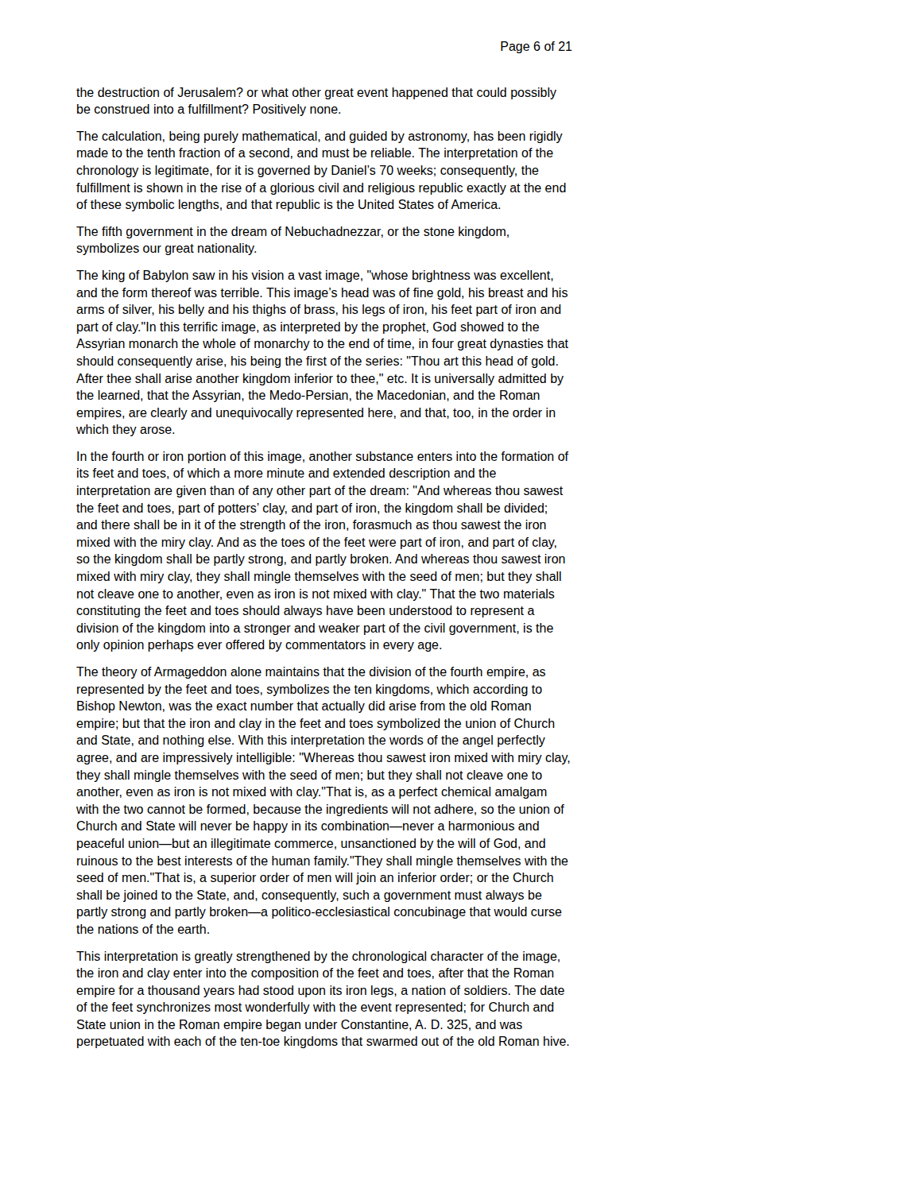Page 6 of 21
the destruction of Jerusalem? or what other great event happened that could possibly be construed into a fulfillment? Positively none.
The calculation, being purely mathematical, and guided by astronomy, has been rigidly made to the tenth fraction of a second, and must be reliable. The interpretation of the chronology is legitimate, for it is governed by Daniel’s 70 weeks; consequently, the fulfillment is shown in the rise of a glorious civil and religious republic exactly at the end of these symbolic lengths, and that republic is the United States of America.
The fifth government in the dream of Nebuchadnezzar, or the stone kingdom, symbolizes our great nationality.
The king of Babylon saw in his vision a vast image, "whose brightness was excellent, and the form thereof was terrible. This image’s head was of fine gold, his breast and his arms of silver, his belly and his thighs of brass, his legs of iron, his feet part of iron and part of clay."In this terrific image, as interpreted by the prophet, God showed to the Assyrian monarch the whole of monarchy to the end of time, in four great dynasties that should consequently arise, his being the first of the series: "Thou art this head of gold. After thee shall arise another kingdom inferior to thee," etc. It is universally admitted by the learned, that the Assyrian, the Medo-Persian, the Macedonian, and the Roman empires, are clearly and unequivocally represented here, and that, too, in the order in which they arose.
In the fourth or iron portion of this image, another substance enters into the formation of its feet and toes, of which a more minute and extended description and the interpretation are given than of any other part of the dream: "And whereas thou sawest the feet and toes, part of potters’ clay, and part of iron, the kingdom shall be divided; and there shall be in it of the strength of the iron, forasmuch as thou sawest the iron mixed with the miry clay. And as the toes of the feet were part of iron, and part of clay, so the kingdom shall be partly strong, and partly broken. And whereas thou sawest iron mixed with miry clay, they shall mingle themselves with the seed of men; but they shall not cleave one to another, even as iron is not mixed with clay." That the two materials constituting the feet and toes should always have been understood to represent a division of the kingdom into a stronger and weaker part of the civil government, is the only opinion perhaps ever offered by commentators in every age.
The theory of Armageddon alone maintains that the division of the fourth empire, as represented by the feet and toes, symbolizes the ten kingdoms, which according to Bishop Newton, was the exact number that actually did arise from the old Roman empire; but that the iron and clay in the feet and toes symbolized the union of Church and State, and nothing else. With this interpretation the words of the angel perfectly agree, and are impressively intelligible: "Whereas thou sawest iron mixed with miry clay, they shall mingle themselves with the seed of men; but they shall not cleave one to another, even as iron is not mixed with clay."That is, as a perfect chemical amalgam with the two cannot be formed, because the ingredients will not adhere, so the union of Church and State will never be happy in its combination—never a harmonious and peaceful union—but an illegitimate commerce, unsanctioned by the will of God, and ruinous to the best interests of the human family."They shall mingle themselves with the seed of men."That is, a superior order of men will join an inferior order; or the Church shall be joined to the State, and, consequently, such a government must always be partly strong and partly broken—a politico-ecclesiastical concubinage that would curse the nations of the earth.
This interpretation is greatly strengthened by the chronological character of the image, the iron and clay enter into the composition of the feet and toes, after that the Roman empire for a thousand years had stood upon its iron legs, a nation of soldiers. The date of the feet synchronizes most wonderfully with the event represented; for Church and State union in the Roman empire began under Constantine, A. D. 325, and was perpetuated with each of the ten-toe kingdoms that swarmed out of the old Roman hive.